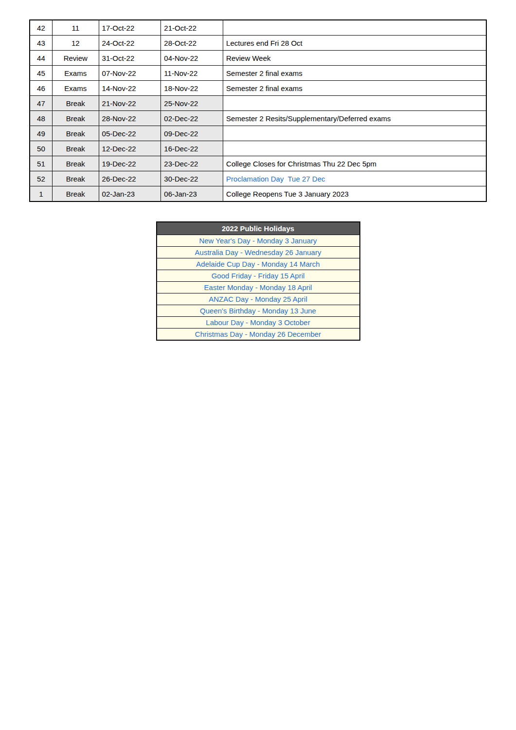| 42 | 11 | 17-Oct-22 | 21-Oct-22 | |
| 43 | 12 | 24-Oct-22 | 28-Oct-22 | Lectures end Fri 28 Oct |
| 44 | Review | 31-Oct-22 | 04-Nov-22 | Review Week |
| 45 | Exams | 07-Nov-22 | 11-Nov-22 | Semester 2 final exams |
| 46 | Exams | 14-Nov-22 | 18-Nov-22 | Semester 2 final exams |
| 47 | Break | 21-Nov-22 | 25-Nov-22 | |
| 48 | Break | 28-Nov-22 | 02-Dec-22 | Semester 2 Resits/Supplementary/Deferred exams |
| 49 | Break | 05-Dec-22 | 09-Dec-22 | |
| 50 | Break | 12-Dec-22 | 16-Dec-22 | |
| 51 | Break | 19-Dec-22 | 23-Dec-22 | College Closes for Christmas Thu 22 Dec 5pm |
| 52 | Break | 26-Dec-22 | 30-Dec-22 | Proclamation Day Tue 27 Dec |
| 1 | Break | 02-Jan-23 | 06-Jan-23 | College Reopens Tue 3 January 2023 |
| 2022 Public Holidays |
| --- |
| New Year's Day - Monday 3 January |
| Australia Day - Wednesday 26 January |
| Adelaide Cup Day - Monday 14 March |
| Good Friday - Friday 15 April |
| Easter Monday - Monday 18 April |
| ANZAC Day - Monday 25 April |
| Queen's Birthday - Monday 13 June |
| Labour Day - Monday 3 October |
| Christmas Day - Monday 26 December |